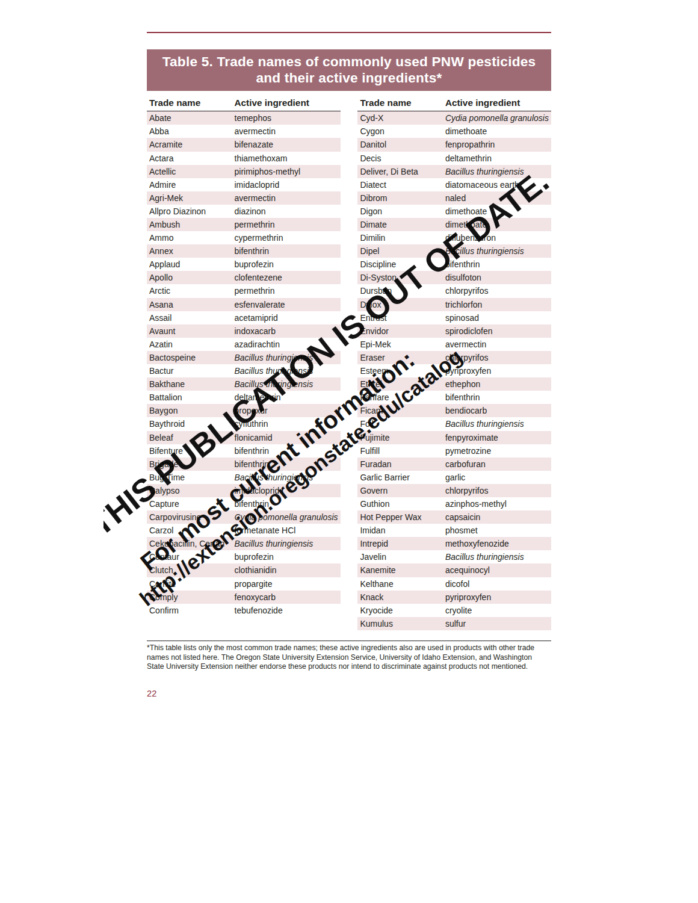Table 5. Trade names of commonly used PNW pesticides and their active ingredients*
| Trade name | Active ingredient |
| --- | --- |
| Abate | temephos |
| Abba | avermectin |
| Acramite | bifenazate |
| Actara | thiamethoxam |
| Actellic | pirimiphos-methyl |
| Admire | imidacloprid |
| Agri-Mek | avermectin |
| Allpro Diazinon | diazinon |
| Ambush | permethrin |
| Ammo | cypermethrin |
| Annex | bifenthrin |
| Applaud | buprofezin |
| Apollo | clofentezene |
| Arctic | permethrin |
| Asana | esfenvalerate |
| Assail | acetamiprid |
| Avaunt | indoxacarb |
| Azatin | azadirachtin |
| Bactospeine | Bacillus thuringiensis |
| Bactur | Bacillus thuringiensis |
| Bakthane | Bacillus thuringiensis |
| Battalion | deltamethrin |
| Baygon | propoxur |
| Baythroid | cyfluthrin |
| Beleaf | flonicamid |
| Bifenture | bifenthrin |
| Brigade | bifenthrin |
| Bug Time | Bacillus thuringiensis |
| Calypso | imidacloprid |
| Capture | bifenthrin |
| Carpovirusine | Cydia pomonella granulosis |
| Carzol | formetanate HCl |
| Cekubacillin, Certan | Bacillus thuringiensis |
| Centaur | buprofezin |
| Clutch | clothianidin |
| Comite | propargite |
| Comply | fenoxycarb |
| Confirm | tebufenozide |
| Trade name | Active ingredient |
| --- | --- |
| Cyd-X | Cydia pomonella granulosis |
| Cygon | dimethoate |
| Danitol | fenpropathrin |
| Decis | deltamethrin |
| Deliver, Di Beta | Bacillus thuringiensis |
| Diatect | diatomaceous earth |
| Dibrom | naled |
| Digon | dimethoate |
| Dimate | dimethoate |
| Dimilin | diflubenzuron |
| Dipel | Bacillus thuringiensis |
| Discipline | bifenthrin |
| Di-Syston | disulfoton |
| Dursban | chlorpyrifos |
| Dylox | trichlorfon |
| Entrust | spinosad |
| Envidor | spirodiclofen |
| Epi-Mek | avermectin |
| Eraser | chlorpyrifos |
| Esteem | pyriproxyfen |
| Ethrel | ethephon |
| Fanfare | bifenthrin |
| Ficam | bendiocarb |
| Foil | Bacillus thuringiensis |
| Fujimite | fenpyroximate |
| Fulfill | pymetrozine |
| Furadan | carbofuran |
| Garlic Barrier | garlic |
| Govern | chlorpyrifos |
| Guthion | azinphos-methyl |
| Hot Pepper Wax | capsaicin |
| Imidan | phosmet |
| Intrepid | methoxyfenozide |
| Javelin | Bacillus thuringiensis |
| Kanemite | acequinocyl |
| Kelthane | dicofol |
| Knack | pyriproxyfen |
| Kryocide | cryolite |
| Kumulus | sulfur |
*This table lists only the most common trade names; these active ingredients also are used in products with other trade names not listed here. The Oregon State University Extension Service, University of Idaho Extension, and Washington State University Extension neither endorse these products nor intend to discriminate against products not mentioned.
22
THIS PUBLICATION IS OUT OF DATE.
For most current information:
http://extension.oregonstate.edu/catalog